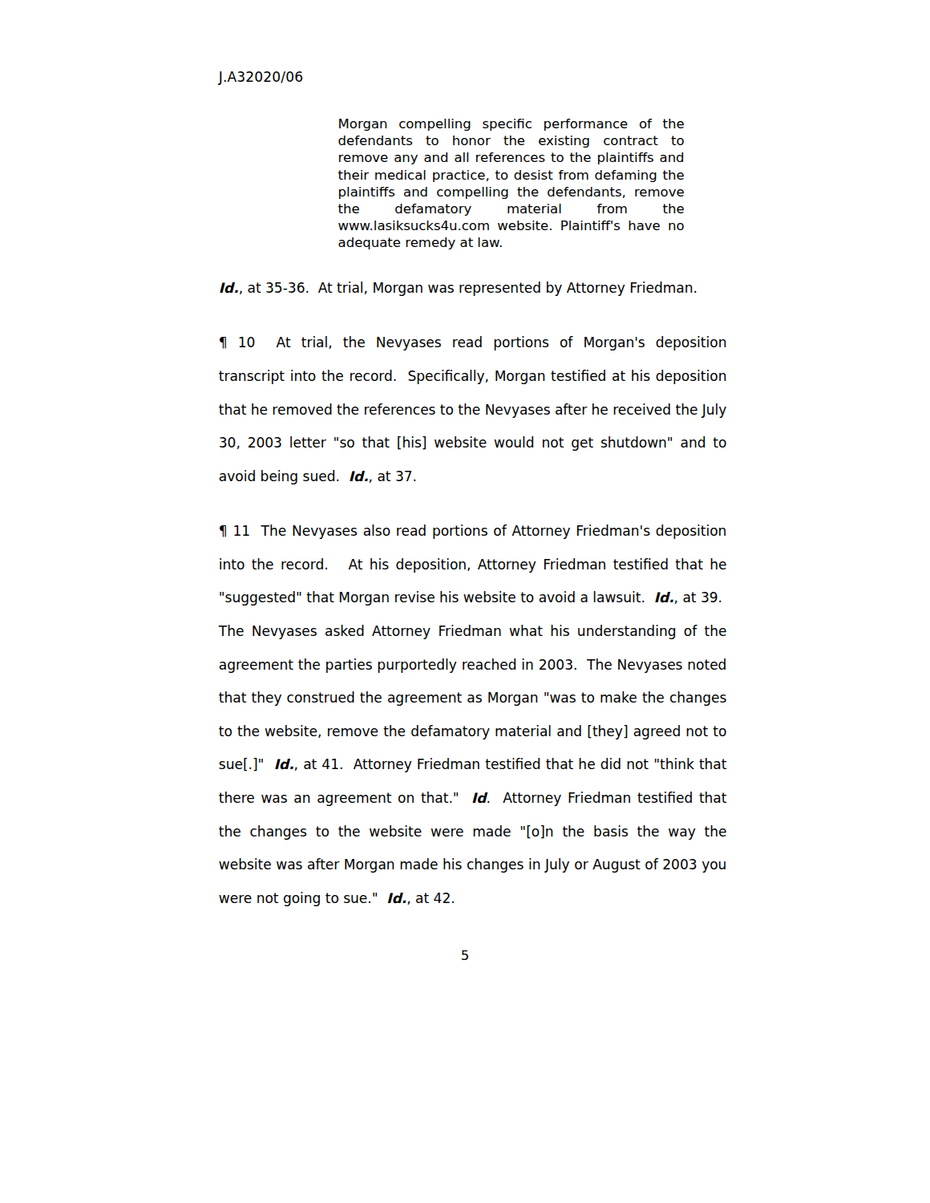J.A32020/06
Morgan compelling specific performance of the defendants to honor the existing contract to remove any and all references to the plaintiffs and their medical practice, to desist from defaming the plaintiffs and compelling the defendants, remove the defamatory material from the www.lasiksucks4u.com website. Plaintiff's have no adequate remedy at law.
Id., at 35-36. At trial, Morgan was represented by Attorney Friedman.
¶ 10 At trial, the Nevyases read portions of Morgan's deposition transcript into the record. Specifically, Morgan testified at his deposition that he removed the references to the Nevyases after he received the July 30, 2003 letter "so that [his] website would not get shutdown" and to avoid being sued. Id., at 37.
¶ 11 The Nevyases also read portions of Attorney Friedman's deposition into the record. At his deposition, Attorney Friedman testified that he "suggested" that Morgan revise his website to avoid a lawsuit. Id., at 39. The Nevyases asked Attorney Friedman what his understanding of the agreement the parties purportedly reached in 2003. The Nevyases noted that they construed the agreement as Morgan "was to make the changes to the website, remove the defamatory material and [they] agreed not to sue[.]" Id., at 41. Attorney Friedman testified that he did not "think that there was an agreement on that." Id. Attorney Friedman testified that the changes to the website were made "[o]n the basis the way the website was after Morgan made his changes in July or August of 2003 you were not going to sue." Id., at 42.
5